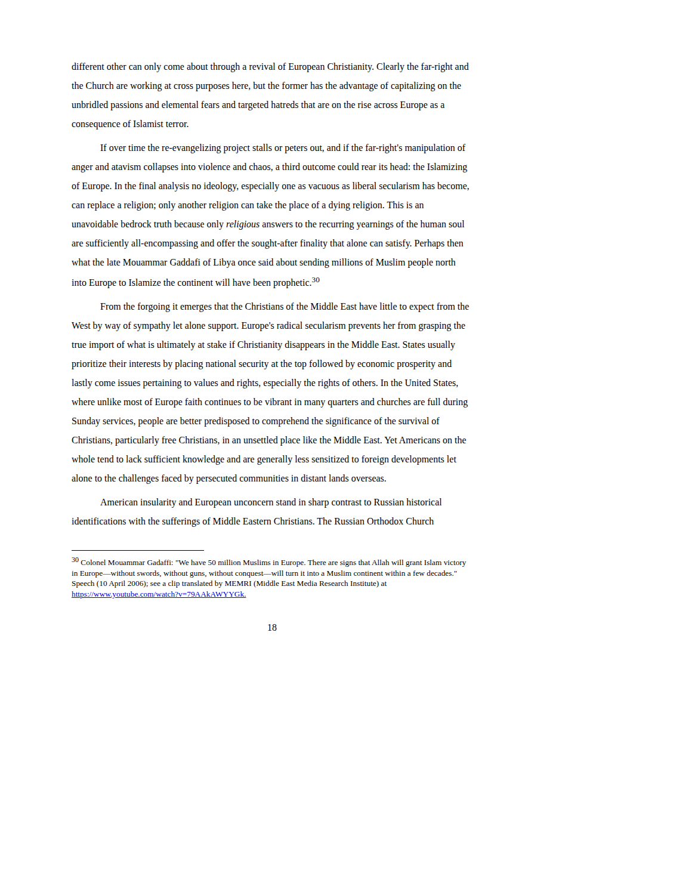different other can only come about through a revival of European Christianity. Clearly the far-right and the Church are working at cross purposes here, but the former has the advantage of capitalizing on the unbridled passions and elemental fears and targeted hatreds that are on the rise across Europe as a consequence of Islamist terror.
If over time the re-evangelizing project stalls or peters out, and if the far-right's manipulation of anger and atavism collapses into violence and chaos, a third outcome could rear its head: the Islamizing of Europe. In the final analysis no ideology, especially one as vacuous as liberal secularism has become, can replace a religion; only another religion can take the place of a dying religion. This is an unavoidable bedrock truth because only religious answers to the recurring yearnings of the human soul are sufficiently all-encompassing and offer the sought-after finality that alone can satisfy. Perhaps then what the late Mouammar Gaddafi of Libya once said about sending millions of Muslim people north into Europe to Islamize the continent will have been prophetic.30
From the forgoing it emerges that the Christians of the Middle East have little to expect from the West by way of sympathy let alone support. Europe's radical secularism prevents her from grasping the true import of what is ultimately at stake if Christianity disappears in the Middle East. States usually prioritize their interests by placing national security at the top followed by economic prosperity and lastly come issues pertaining to values and rights, especially the rights of others. In the United States, where unlike most of Europe faith continues to be vibrant in many quarters and churches are full during Sunday services, people are better predisposed to comprehend the significance of the survival of Christians, particularly free Christians, in an unsettled place like the Middle East. Yet Americans on the whole tend to lack sufficient knowledge and are generally less sensitized to foreign developments let alone to the challenges faced by persecuted communities in distant lands overseas.
American insularity and European unconcern stand in sharp contrast to Russian historical identifications with the sufferings of Middle Eastern Christians. The Russian Orthodox Church
30 Colonel Mouammar Gadaffi: "We have 50 million Muslims in Europe. There are signs that Allah will grant Islam victory in Europe—without swords, without guns, without conquest—will turn it into a Muslim continent within a few decades." Speech (10 April 2006); see a clip translated by MEMRI (Middle East Media Research Institute) at https://www.youtube.com/watch?v=79AAkAWYYGk.
18